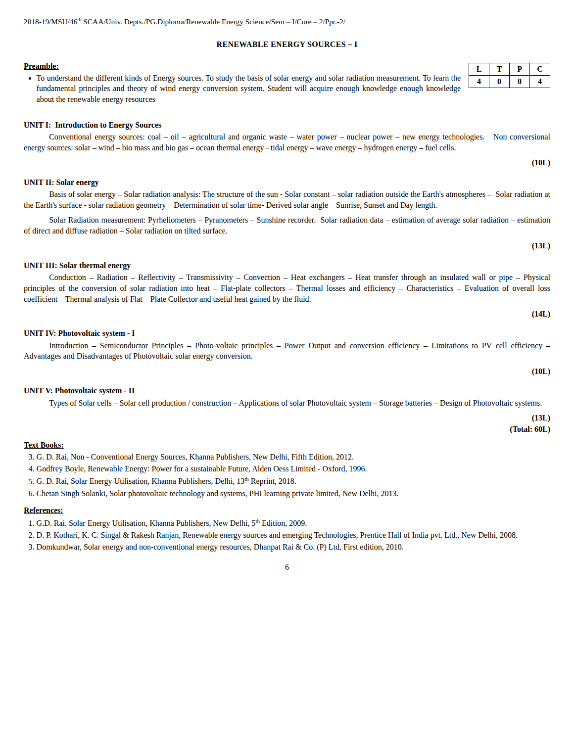2018-19/MSU/46th SCAA/Univ. Depts./PG.Diploma/Renewable Energy Science/Sem – I/Core – 2/Ppr.-2/
RENEWABLE ENERGY SOURCES – I
| L | T | P | C |
| 4 | 0 | 0 | 4 |
Preamble:
To understand the different kinds of Energy sources. To study the basis of solar energy and solar radiation measurement. To learn the fundamental principles and theory of wind energy conversion system. Student will acquire enough knowledge enough knowledge about the renewable energy resources
UNIT I: Introduction to Energy Sources
Conventional energy sources: coal – oil – agricultural and organic waste – water power – nuclear power – new energy technologies. Non conversional energy sources: solar – wind – bio mass and bio gas – ocean thermal energy - tidal energy – wave energy – hydrogen energy – fuel cells.
(10L)
UNIT II: Solar energy
Basis of solar energy – Solar radiation analysis: The structure of the sun - Solar constant – solar radiation outside the Earth's atmospheres – Solar radiation at the Earth's surface - solar radiation geometry – Determination of solar time- Derived solar angle – Sunrise, Sunset and Day length.
Solar Radiation measurement: Pyrheliometers – Pyranometers – Sunshine recorder. Solar radiation data – estimation of average solar radiation – estimation of direct and diffuse radiation – Solar radiation on tilted surface.
(13L)
UNIT III: Solar thermal energy
Conduction – Radiation – Reflectivity – Transmissivity – Convection – Heat exchangers – Heat transfer through an insulated wall or pipe – Physical principles of the conversion of solar radiation into heat – Flat-plate collectors – Thermal losses and efficiency – Characteristics – Evaluation of overall loss coefficient – Thermal analysis of Flat – Plate Collector and useful heat gained by the fluid.
(14L)
UNIT IV: Photovoltaic system - I
Introduction – Semiconductor Principles – Photo-voltaic principles – Power Output and conversion efficiency – Limitations to PV cell efficiency – Advantages and Disadvantages of Photovoltaic solar energy conversion.
(10L)
UNIT V: Photovoltaic system - II
Types of Solar cells – Solar cell production / construction – Applications of solar Photovoltaic system – Storage batteries – Design of Photovoltaic systems.
(13L)
(Total: 60L)
Text Books:
G. D. Rai, Non - Conventional Energy Sources, Khanna Publishers, New Delhi, Fifth Edition, 2012.
Godfrey Boyle, Renewable Energy: Power for a sustainable Future, Alden Oess Limited - Oxford, 1996.
G. D. Rai, Solar Energy Utilisation, Khanna Publishers, Delhi, 13th Reprint, 2018.
Chetan Singh Solanki, Solar photovoltaic technology and systems, PHI learning private limited, New Delhi, 2013.
References:
G.D. Rai. Solar Energy Utilisation, Khanna Publishers, New Delhi, 5th Edition, 2009.
D. P. Kothari, K. C. Singal & Rakesh Ranjan, Renewable energy sources and emerging Technologies, Prentice Hall of India pvt. Ltd., New Delhi, 2008.
Domkundwar, Solar energy and non-conventional energy resources, Dhanpat Rai & Co. (P) Ltd, First edition, 2010.
6